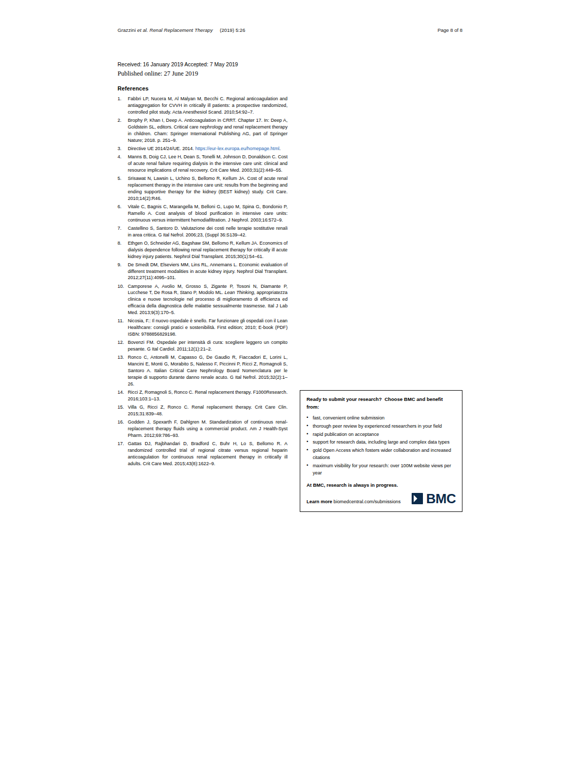Grazzini et al. Renal Replacement Therapy (2019) 5:26
Page 8 of 8
Received: 16 January 2019 Accepted: 7 May 2019
Published online: 27 June 2019
References
1. Fabbri LP, Nucera M, Al Malyan M, Becchi C. Regional anticoagulation and antiaggregation for CVVH in critically ill patients: a prospective randomized, controlled pilot study. Acta Anesthesiol Scand. 2010;54:92–7.
2. Brophy P, Khan I, Deep A. Anticoagulation in CRRT. Chapter 17. In: Deep A, Goldstein SL, editors. Critical care nephrology and renal replacement therapy in children. Cham: Springer International Publishing AG, part of Springer Nature; 2018. p. 251–9.
3. Directive UE 2014/24/UE. 2014. https://eur-lex.europa.eu/homepage.html.
4. Manns B, Doig CJ, Lee H, Dean S, Tonelli M, Johnson D, Donaldson C. Cost of acute renal failure requiring dialysis in the intensive care unit: clinical and resource implications of renal recovery. Crit Care Med. 2003;31(2):449–55.
5. Srisawat N, Lawsin L, Uchino S, Bellomo R, Kellum JA. Cost of acute renal replacement therapy in the intensive care unit: results from the beginning and ending supportive therapy for the kidney (BEST kidney) study. Crit Care. 2010;14(2):R46.
6. Vitale C, Bagnis C, Marangella M, Belloni G, Lupo M, Spina G, Bondonio P, Ramello A. Cost analysis of blood purification in intensive care units: continuous versus intermittent hemodiafiltration. J Nephrol. 2003;16:572–9.
7. Castellino S, Santoro D. Valutazione dei costi nelle terapie sostitutive renali in area critica. G Ital Nefrol. 2006;23, (Suppl 36:S139–42.
8. Ethgen O, Schneider AG, Bagshaw SM, Bellomo R, Kellum JA. Economics of dialysis dependence following renal replacement therapy for critically ill acute kidney injury patients. Nephrol Dial Transplant. 2015;30(1):54–61.
9. De Smedt DM, Elseviers MM, Lins RL, Annemans L. Economic evaluation of different treatment modalities in acute kidney injury. Nephrol Dial Transplant. 2012;27(11):4095–101.
10. Camporese A, Avolio M, Grosso S, Zigante P, Tosoni N, Diamante P, Lucchese T, De Rosa R, Stano P, Modolo ML. Lean Thinking, appropriatezza clinica e nuove tecnologie nel processo di miglioramento di efficienza ed efficacia della diagnostica delle malattie sessualmente trasmesse. Ital J Lab Med. 2013;9(3):170–5.
11. Nicosia, F.: Il nuovo ospedale è snello. Far funzionare gli ospedali con il Lean Healthcare: consigli pratici e sostenibilità. First edition; 2010; E-book (PDF) ISBN: 9788856829198.
12. Bovenzi FM. Ospedale per intensità di cura: scegliere leggero un compito pesante. G Ital Cardiol. 2011;12(1):21–2.
13. Ronco C, Antonelli M, Capasso G, De Gaudio R, Fiaccadori E, Lorini L, Mancini E, Monti G, Morabito S, Nalesso F, Piccinni P, Ricci Z, Romagnoli S, Santoro A. Italian Critical Care Nephrology Board Nomenclatura per le terapie di supporto durante danno renale acuto. G Ital Nefrol. 2015;32(2):1–26.
14. Ricci Z, Romagnoli S, Ronco C. Renal replacement therapy. F1000Research. 2016;103:1–13.
15. Villa G, Ricci Z, Ronco C. Renal replacement therapy. Crit Care Clin. 2015;31:839–48.
16. Godden J, Spexarth F, Dahlgren M. Standardization of continuous renal-replacement therapy fluids using a commercial product. Am J Health-Syst Pharm. 2012;69:786–93.
17. Gattas DJ, Rajbhandari D, Bradford C, Buhr H, Lo S, Bellomo R. A randomized controlled trial of regional citrate versus regional heparin anticoagulation for continuous renal replacement therapy in critically ill adults. Crit Care Med. 2015;43(8):1622–9.
Ready to submit your research? Choose BMC and benefit from:
fast, convenient online submission
thorough peer review by experienced researchers in your field
rapid publication on acceptance
support for research data, including large and complex data types
gold Open Access which fosters wider collaboration and increased citations
maximum visibility for your research: over 100M website views per year
At BMC, research is always in progress.
Learn more biomedcentral.com/submissions
BMC